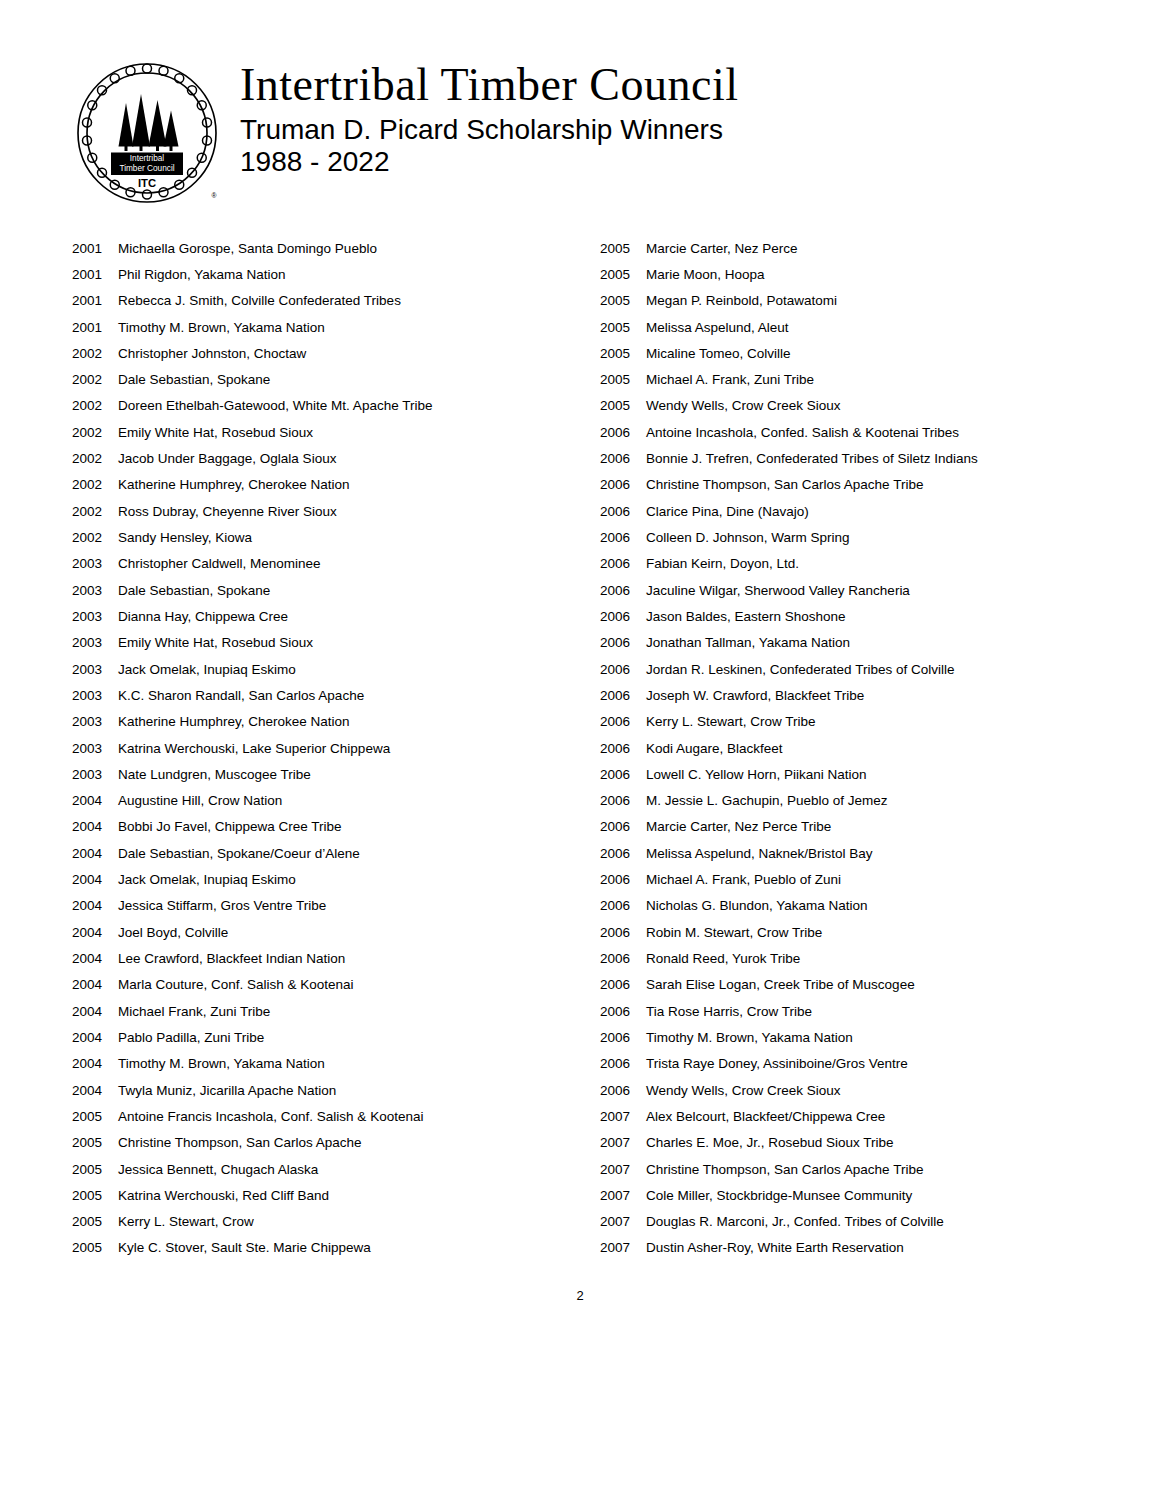Intertribal Timber Council ITC ®
Intertribal Timber Council
Truman D. Picard Scholarship Winners 1988 - 2022
2001 Michaella Gorospe, Santa Domingo Pueblo
2001 Phil Rigdon, Yakama Nation
2001 Rebecca J. Smith, Colville Confederated Tribes
2001 Timothy M. Brown, Yakama Nation
2002 Christopher Johnston, Choctaw
2002 Dale Sebastian, Spokane
2002 Doreen Ethelbah-Gatewood, White Mt. Apache Tribe
2002 Emily White Hat, Rosebud Sioux
2002 Jacob Under Baggage, Oglala Sioux
2002 Katherine Humphrey, Cherokee Nation
2002 Ross Dubray, Cheyenne River Sioux
2002 Sandy Hensley, Kiowa
2003 Christopher Caldwell, Menominee
2003 Dale Sebastian, Spokane
2003 Dianna Hay, Chippewa Cree
2003 Emily White Hat, Rosebud Sioux
2003 Jack Omelak, Inupiaq Eskimo
2003 K.C. Sharon Randall, San Carlos Apache
2003 Katherine Humphrey, Cherokee Nation
2003 Katrina Werchouski, Lake Superior Chippewa
2003 Nate Lundgren, Muscogee Tribe
2004 Augustine Hill, Crow Nation
2004 Bobbi Jo Favel, Chippewa Cree Tribe
2004 Dale Sebastian, Spokane/Coeur d’Alene
2004 Jack Omelak, Inupiaq Eskimo
2004 Jessica Stiffarm, Gros Ventre Tribe
2004 Joel Boyd, Colville
2004 Lee Crawford, Blackfeet Indian Nation
2004 Marla Couture, Conf. Salish & Kootenai
2004 Michael Frank, Zuni Tribe
2004 Pablo Padilla, Zuni Tribe
2004 Timothy M. Brown, Yakama Nation
2004 Twyla Muniz, Jicarilla Apache Nation
2005 Antoine Francis Incashola, Conf. Salish & Kootenai
2005 Christine Thompson, San Carlos Apache
2005 Jessica Bennett, Chugach Alaska
2005 Katrina Werchouski, Red Cliff Band
2005 Kerry L. Stewart, Crow
2005 Kyle C. Stover, Sault Ste. Marie Chippewa
2005 Marcie Carter, Nez Perce
2005 Marie Moon, Hoopa
2005 Megan P. Reinbold, Potawatomi
2005 Melissa Aspelund, Aleut
2005 Micaline Tomeo, Colville
2005 Michael A. Frank, Zuni Tribe
2005 Wendy Wells, Crow Creek Sioux
2006 Antoine Incashola, Confed. Salish & Kootenai Tribes
2006 Bonnie J. Trefren, Confederated Tribes of Siletz Indians
2006 Christine Thompson, San Carlos Apache Tribe
2006 Clarice Pina, Dine (Navajo)
2006 Colleen D. Johnson, Warm Spring
2006 Fabian Keirn, Doyon, Ltd.
2006 Jaculine Wilgar, Sherwood Valley Rancheria
2006 Jason Baldes, Eastern Shoshone
2006 Jonathan Tallman, Yakama Nation
2006 Jordan R. Leskinen, Confederated Tribes of Colville
2006 Joseph W. Crawford, Blackfeet Tribe
2006 Kerry L. Stewart, Crow Tribe
2006 Kodi Augare, Blackfeet
2006 Lowell C. Yellow Horn, Piikani Nation
2006 M. Jessie L. Gachupin, Pueblo of Jemez
2006 Marcie Carter, Nez Perce Tribe
2006 Melissa Aspelund, Naknek/Bristol Bay
2006 Michael A. Frank, Pueblo of Zuni
2006 Nicholas G. Blundon, Yakama Nation
2006 Robin M. Stewart, Crow Tribe
2006 Ronald Reed, Yurok Tribe
2006 Sarah Elise Logan, Creek Tribe of Muscogee
2006 Tia Rose Harris, Crow Tribe
2006 Timothy M. Brown, Yakama Nation
2006 Trista Raye Doney, Assiniboine/Gros Ventre
2006 Wendy Wells, Crow Creek Sioux
2007 Alex Belcourt, Blackfeet/Chippewa Cree
2007 Charles E. Moe, Jr., Rosebud Sioux Tribe
2007 Christine Thompson, San Carlos Apache Tribe
2007 Cole Miller, Stockbridge-Munsee Community
2007 Douglas R. Marconi, Jr., Confed. Tribes of Colville
2007 Dustin Asher-Roy, White Earth Reservation
2